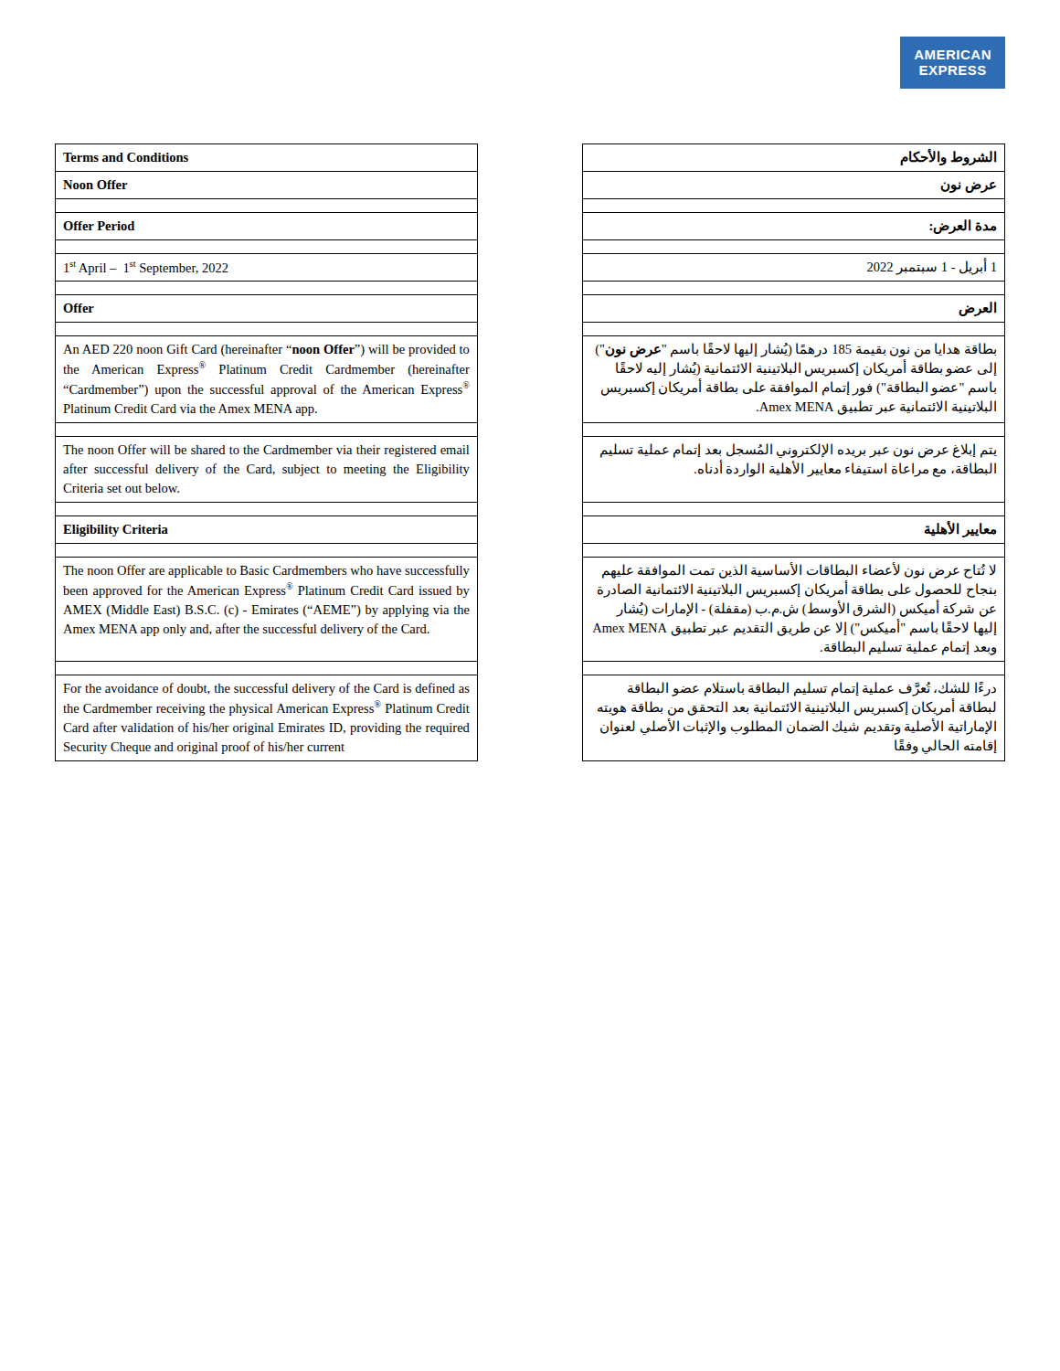AMERICAN EXPRESS
| Terms and Conditions | | الشروط والأحكام |
| Noon Offer | | عرض نون |
| Offer Period | | مدة العرض: |
| 1 st April – 1 st September, 2022 | | 1 أبريل - 1 سبتمبر 2022 |
| Offer | | العرض |
| An AED 220 noon Gift Card (hereinafter “ noon Offer ”) will be provided to the American Express ® Platinum Credit Cardmember (hereinafter “Cardmember”) upon the successful approval of the American Express ® Platinum Credit Card via the Amex MENA app. | | بطاقة هدايا من نون بقيمة 185 درهمًا (يُشار إليها لاحقًا باسم " عرض نون ") إلى عضو بطاقة أمريكان إكسبريس البلاتينية الائتمانية (يُشار إليه لاحقًا باسم "عضو البطاقة") فور إتمام الموافقة على بطاقة أمريكان إكسبريس البلاتينية الائتمانية عبر تطبيق Amex MENA. |
| The noon Offer will be shared to the Cardmember via their registered email after successful delivery of the Card, subject to meeting the Eligibility Criteria set out below. | | يتم إبلاغ عرض نون عبر بريده الإلكتروني المُسجل بعد إتمام عملية تسليم البطاقة، مع مراعاة استيفاء معايير الأهلية الواردة أدناه. |
| Eligibility Criteria | | معايير الأهلية |
| The noon Offer are applicable to Basic Cardmembers who have successfully been approved for the American Express ® Platinum Credit Card issued by AMEX (Middle East) B.S.C. (c) - Emirates (“AEME”) by applying via the Amex MENA app only and, after the successful delivery of the Card. | | لا تُتاح عرض نون لأعضاء البطاقات الأساسية الذين تمت الموافقة عليهم بنجاح للحصول على بطاقة أمريكان إكسبريس البلاتينية الائتمانية الصادرة عن شركة أميكس (الشرق الأوسط) ش.م.ب (مقفلة) - الإمارات (يُشار إليها لاحقًا باسم "أميكس") إلا عن طريق التقديم عبر تطبيق Amex MENA وبعد إتمام عملية تسليم البطاقة. |
| For the avoidance of doubt, the successful delivery of the Card is defined as the Cardmember receiving the physical American Express ® Platinum Credit Card after validation of his/her original Emirates ID, providing the required Security Cheque and original proof of his/her current | | درءًا للشك، تُعرَّف عملية إتمام تسليم البطاقة باستلام عضو البطاقة لبطاقة أمريكان إكسبريس البلاتينية الائتمانية بعد التحقق من بطاقة هويته الإماراتية الأصلية وتقديم شيك الضمان المطلوب والإثبات الأصلي لعنوان إقامته الحالي وفقًا |